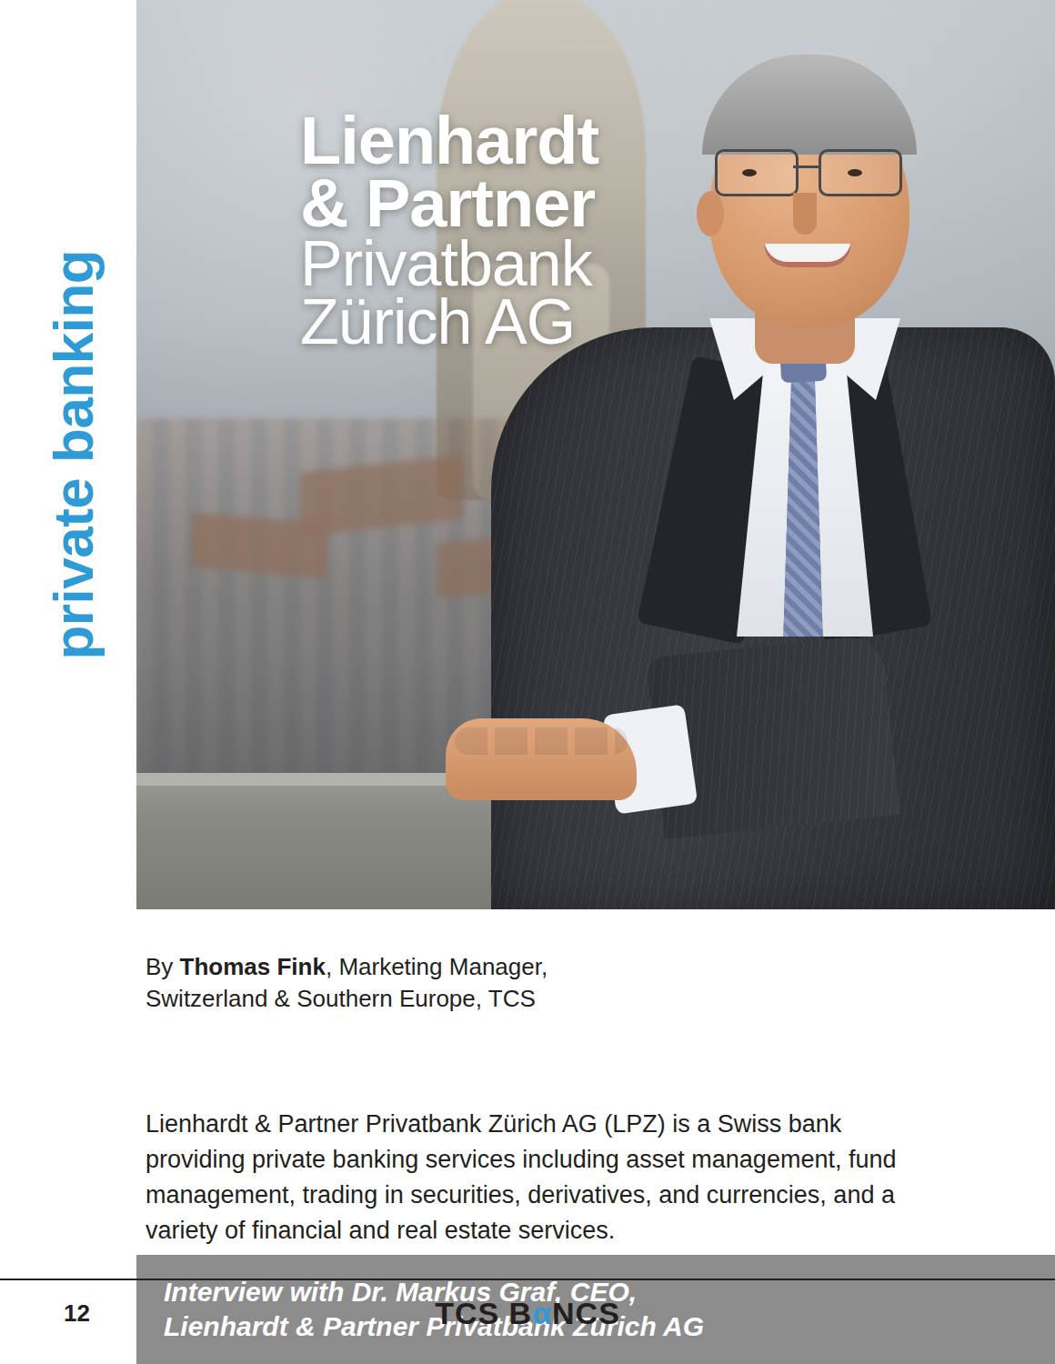private banking
Lienhardt & Partner Privatbank Zürich AG
Interview with Dr. Markus Graf, CEO,
Lienhardt & Partner Privatbank Zürich AG
By Thomas Fink, Marketing Manager,
Switzerland & Southern Europe, TCS
Lienhardt & Partner Privatbank Zürich AG (LPZ) is a Swiss bank providing private banking services including asset management, fund management, trading in securities, derivatives, and currencies, and a variety of financial and real estate services.
12
TCS Bα NCS